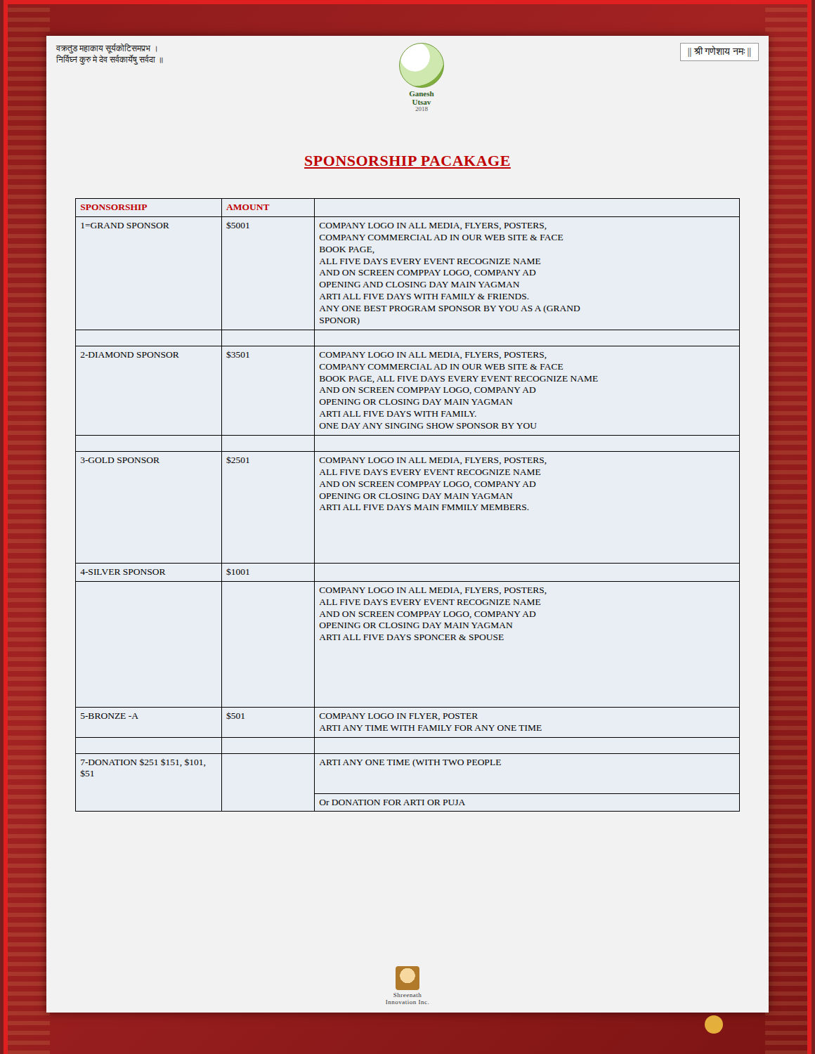वक्रतुंड महाकाय सूर्यकोटिसमप्रभ ।
निर्विघ्नं कुरु मे देव सर्वकार्येषु सर्वदा ॥
Ganesh
Utsav
2018
|| श्री गणेशाय नमः ||
SPONSORSHIP PACAKAGE
| SPONSORSHIP | AMOUNT | |
| --- | --- | --- |
| 1=GRAND SPONSOR | $5001 | COMPANY LOGO IN ALL MEDIA, FLYERS, POSTERS, COMPANY COMMERCIAL AD IN OUR WEB SITE & FACE BOOK PAGE, ALL FIVE DAYS EVERY EVENT RECOGNIZE NAME AND ON SCREEN COMPPAY LOGO, COMPANY AD OPENING AND CLOSING DAY MAIN YAGMAN ARTI ALL FIVE DAYS WITH FAMILY & FRIENDS. ANY ONE BEST PROGRAM SPONSOR BY YOU AS A (GRAND SPONOR) |
| 2-DIAMOND SPONSOR | $3501 | COMPANY LOGO IN ALL MEDIA, FLYERS, POSTERS, COMPANY COMMERCIAL AD IN OUR WEB SITE & FACE BOOK PAGE, ALL FIVE DAYS EVERY EVENT RECOGNIZE NAME AND ON SCREEN COMPPAY LOGO, COMPANY AD OPENING OR CLOSING DAY MAIN YAGMAN ARTI ALL FIVE DAYS WITH FAMILY. ONE DAY ANY SINGING SHOW SPONSOR BY YOU |
| 3-GOLD SPONSOR | $2501 | COMPANY LOGO IN ALL MEDIA, FLYERS, POSTERS, ALL FIVE DAYS EVERY EVENT RECOGNIZE NAME AND ON SCREEN COMPPAY LOGO, COMPANY AD OPENING OR CLOSING DAY MAIN YAGMAN ARTI ALL FIVE DAYS MAIN FMMILY MEMBERS. |
| 4-SILVER SPONSOR | $1001 | |
| | | COMPANY LOGO IN ALL MEDIA, FLYERS, POSTERS, ALL FIVE DAYS EVERY EVENT RECOGNIZE NAME AND ON SCREEN COMPPAY LOGO, COMPANY AD OPENING OR CLOSING DAY MAIN YAGMAN ARTI ALL FIVE DAYS SPONCER & SPOUSE |
| 5-BRONZE -A | $501 | COMPANY LOGO IN FLYER, POSTER ARTI ANY TIME WITH FAMILY FOR ANY ONE TIME |
| 7-DONATION $251 $151, $101, $51 | | ARTI ANY ONE TIME (WITH TWO PEOPLE |
| Or DONATION FOR ARTI OR PUJA |
Shreenath
Innovation Inc.